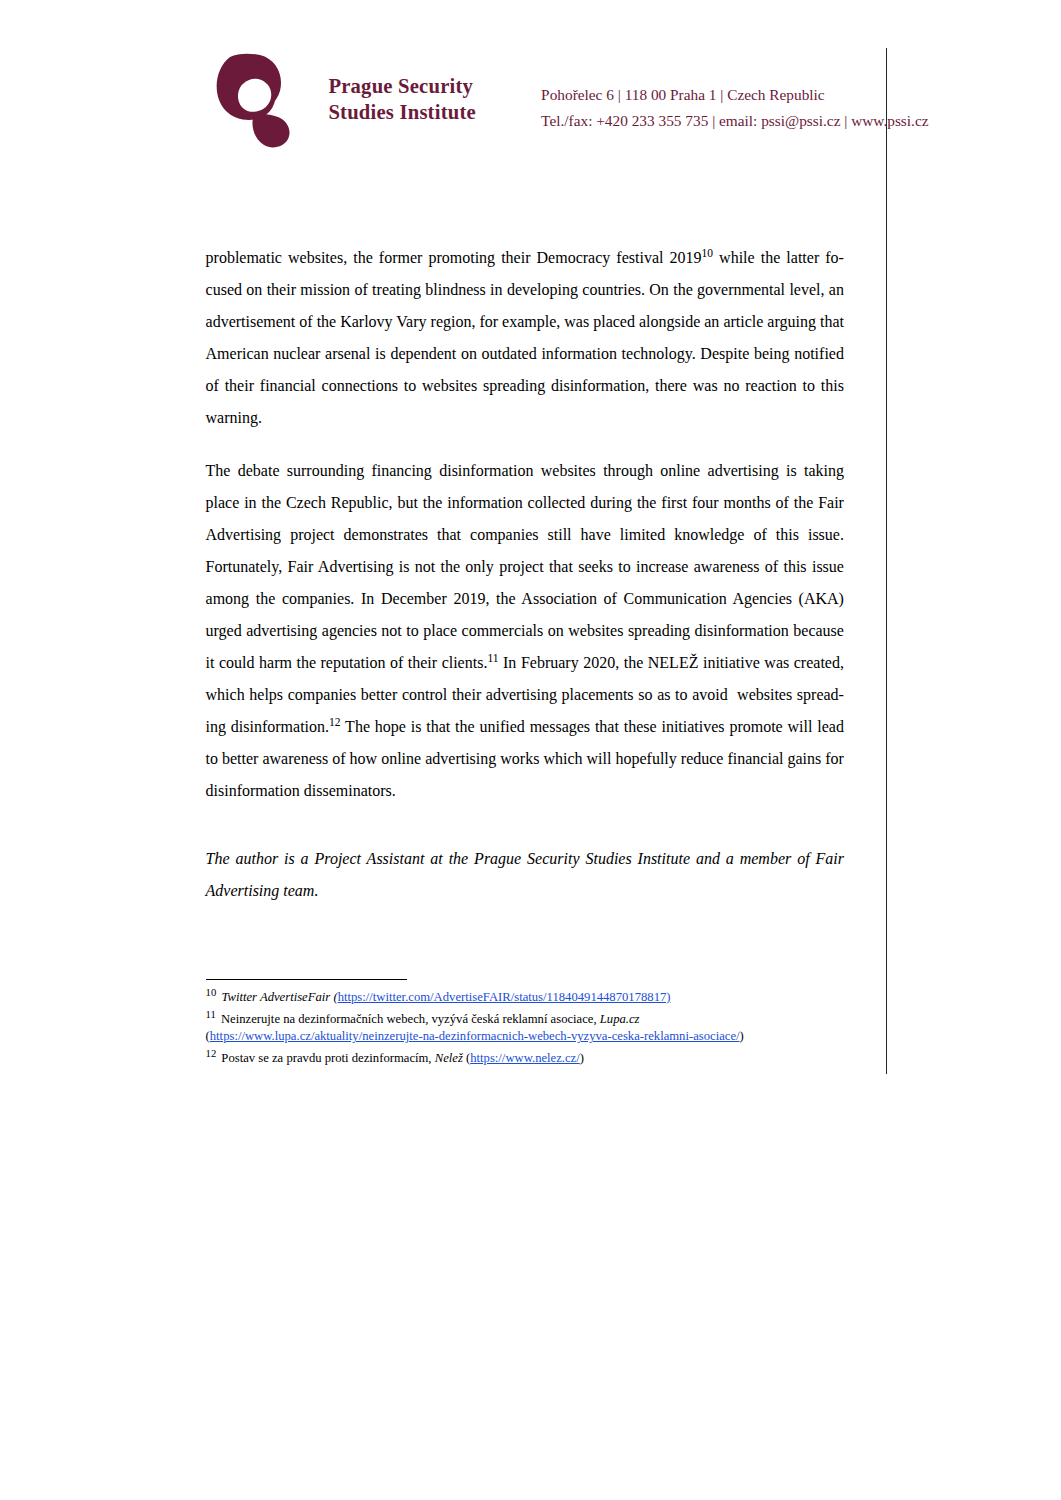Prague Security
Studies Institute
Pohořelec 6 | 118 00 Praha 1 | Czech Republic
Tel./fax: +420 233 355 735 | email: pssi@pssi.cz | www.pssi.cz
problematic websites, the former promoting their Democracy festival 201910 while the latter focused on their mission of treating blindness in developing countries. On the governmental level, an advertisement of the Karlovy Vary region, for example, was placed alongside an article arguing that American nuclear arsenal is dependent on outdated information technology. Despite being notified of their financial connections to websites spreading disinformation, there was no reaction to this warning.
The debate surrounding financing disinformation websites through online advertising is taking place in the Czech Republic, but the information collected during the first four months of the Fair Advertising project demonstrates that companies still have limited knowledge of this issue. Fortunately, Fair Advertising is not the only project that seeks to increase awareness of this issue among the companies. In December 2019, the Association of Communication Agencies (AKA) urged advertising agencies not to place commercials on websites spreading disinformation because it could harm the reputation of their clients.11 In February 2020, the NELEŽ initiative was created, which helps companies better control their advertising placements so as to avoid websites spreading disinformation.12 The hope is that the unified messages that these initiatives promote will lead to better awareness of how online advertising works which will hopefully reduce financial gains for disinformation disseminators.
The author is a Project Assistant at the Prague Security Studies Institute and a member of Fair Advertising team.
10 Twitter AdvertiseFair (https://twitter.com/AdvertiseFAIR/status/1184049144870178817)
11 Neinzerujte na dezinformačních webech, vyzývá česká reklamní asociace, Lupa.cz
(https://www.lupa.cz/aktuality/neinzerujte-na-dezinformacnich-webech-vyzyva-ceska-reklamni-asociace/)
12 Postav se za pravdu proti dezinformacím, Nelež (https://www.nelez.cz/)